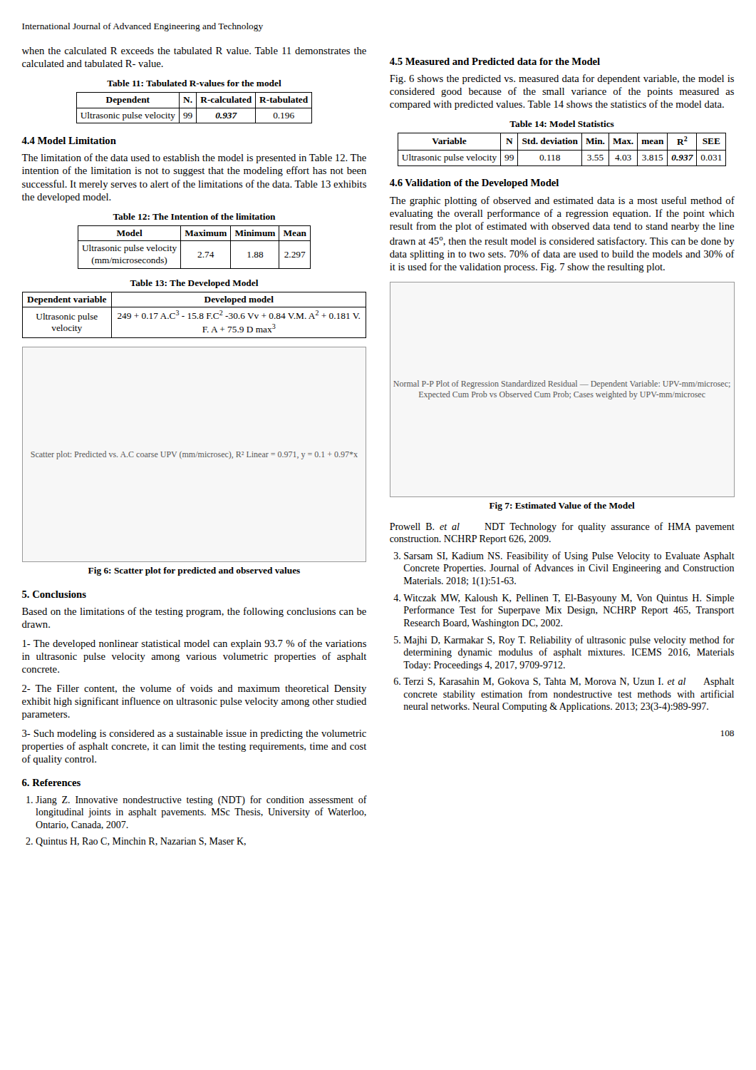International Journal of Advanced Engineering and Technology
when the calculated R exceeds the tabulated R value. Table 11 demonstrates the calculated and tabulated R- value.
Table 11: Tabulated R-values for the model
| Dependent | N. | R-calculated | R-tabulated |
| --- | --- | --- | --- |
| Ultrasonic pulse velocity | 99 | 0.937 | 0.196 |
4.4 Model Limitation
The limitation of the data used to establish the model is presented in Table 12. The intention of the limitation is not to suggest that the modeling effort has not been successful. It merely serves to alert of the limitations of the data. Table 13 exhibits the developed model.
Table 12: The Intention of the limitation
| Model | Maximum | Minimum | Mean |
| --- | --- | --- | --- |
| Ultrasonic pulse velocity (mm/microseconds) | 2.74 | 1.88 | 2.297 |
Table 13: The Developed Model
| Dependent variable | Developed model |
| --- | --- |
| Ultrasonic pulse velocity | 249 + 0.17 A.C 3 - 15.8 F.C 2 -30.6 Vv + 0.84 V.M. A 2 + 0.181 V. F. A + 75.9 D max 3 |
Scatter plot: Predicted vs. A.C coarse UPV (mm/microsec), R² Linear = 0.971, y = 0.1 + 0.97*x
Fig 6: Scatter plot for predicted and observed values
5. Conclusions
Based on the limitations of the testing program, the following conclusions can be drawn.
1- The developed nonlinear statistical model can explain 93.7 % of the variations in ultrasonic pulse velocity among various volumetric properties of asphalt concrete.
2- The Filler content, the volume of voids and maximum theoretical Density exhibit high significant influence on ultrasonic pulse velocity among other studied parameters.
3- Such modeling is considered as a sustainable issue in predicting the volumetric properties of asphalt concrete, it can limit the testing requirements, time and cost of quality control.
6. References
Jiang Z. Innovative nondestructive testing (NDT) for condition assessment of longitudinal joints in asphalt pavements. MSc Thesis, University of Waterloo, Ontario, Canada, 2007.
Quintus H, Rao C, Minchin R, Nazarian S, Maser K,
4.5 Measured and Predicted data for the Model
Fig. 6 shows the predicted vs. measured data for dependent variable, the model is considered good because of the small variance of the points measured as compared with predicted values. Table 14 shows the statistics of the model data.
Table 14: Model Statistics
| Variable | N | Std. deviation | Min. | Max. | mean | R 2 | SEE |
| --- | --- | --- | --- | --- | --- | --- | --- |
| Ultrasonic pulse velocity | 99 | 0.118 | 3.55 | 4.03 | 3.815 | 0.937 | 0.031 |
4.6 Validation of the Developed Model
The graphic plotting of observed and estimated data is a most useful method of evaluating the overall performance of a regression equation. If the point which result from the plot of estimated with observed data tend to stand nearby the line drawn at 45o, then the result model is considered satisfactory. This can be done by data splitting in to two sets. 70% of data are used to build the models and 30% of it is used for the validation process. Fig. 7 show the resulting plot.
Normal P-P Plot of Regression Standardized Residual — Dependent Variable: UPV-mm/microsec; Expected Cum Prob vs Observed Cum Prob; Cases weighted by UPV-mm/microsec
Fig 7: Estimated Value of the Model
Prowell B. et al NDT Technology for quality assurance of HMA pavement construction. NCHRP Report 626, 2009.
Sarsam SI, Kadium NS. Feasibility of Using Pulse Velocity to Evaluate Asphalt Concrete Properties. Journal of Advances in Civil Engineering and Construction Materials. 2018; 1(1):51-63.
Witczak MW, Kaloush K, Pellinen T, El-Basyouny M, Von Quintus H. Simple Performance Test for Superpave Mix Design, NCHRP Report 465, Transport Research Board, Washington DC, 2002.
Majhi D, Karmakar S, Roy T. Reliability of ultrasonic pulse velocity method for determining dynamic modulus of asphalt mixtures. ICEMS 2016, Materials Today: Proceedings 4, 2017, 9709-9712.
Terzi S, Karasahin M, Gokova S, Tahta M, Morova N, Uzun I. et al Asphalt concrete stability estimation from nondestructive test methods with artificial neural networks. Neural Computing & Applications. 2013; 23(3-4):989-997.
108